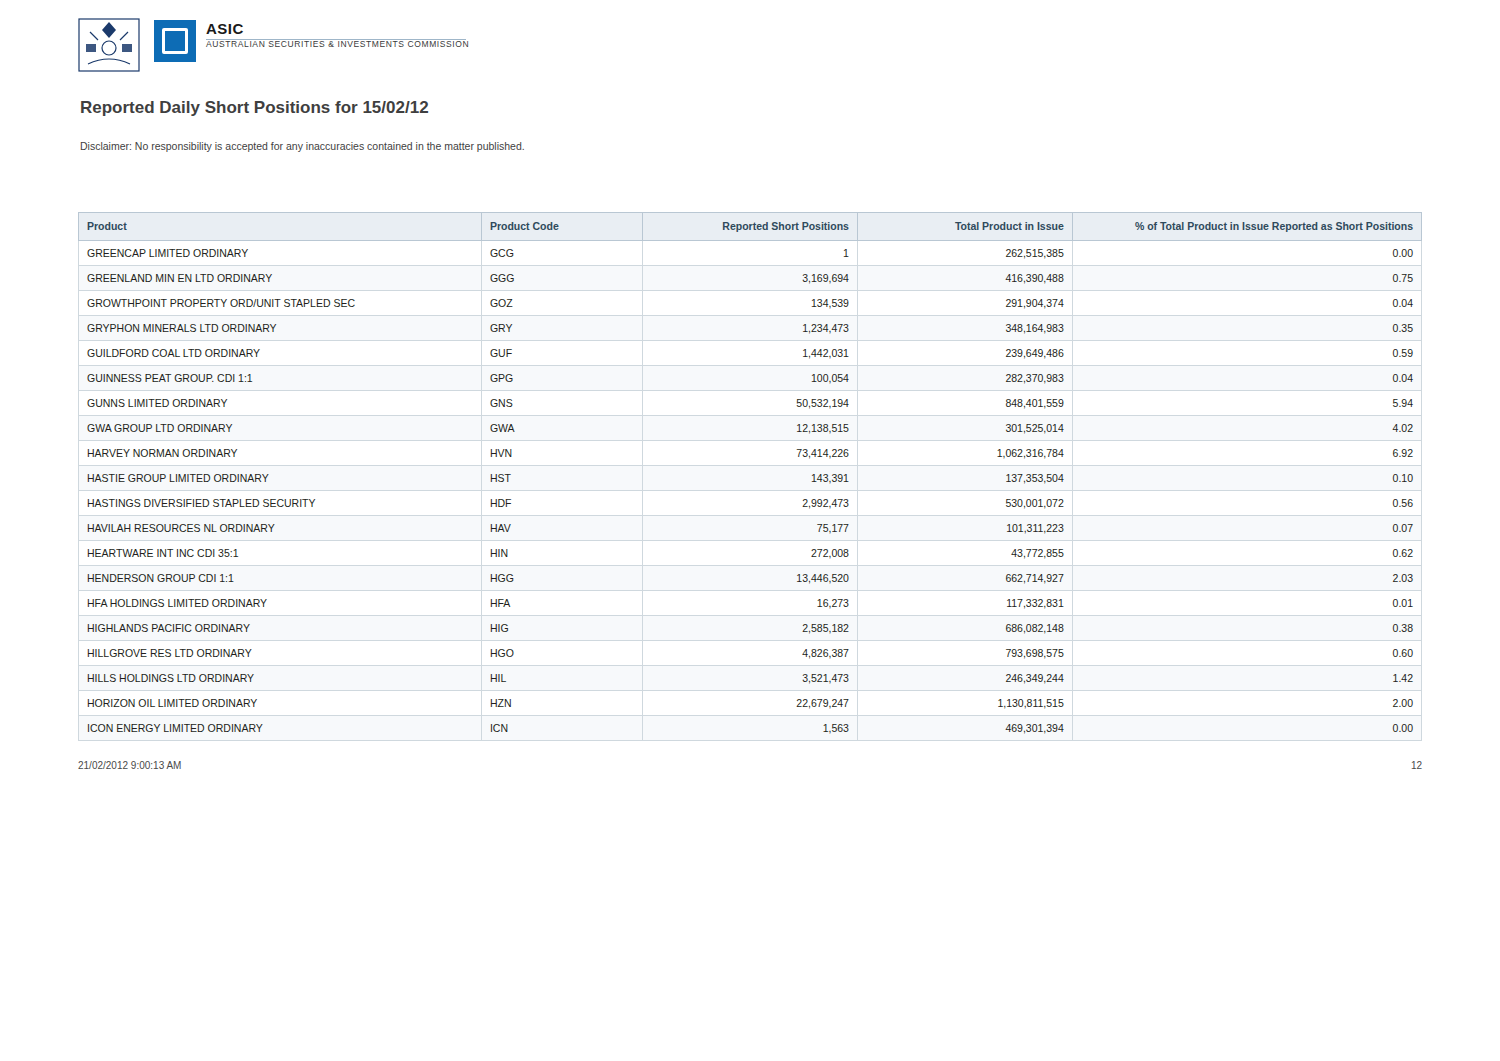ASIC
Australian Securities & Investments Commission
Reported Daily Short Positions for 15/02/12
Disclaimer: No responsibility is accepted for any inaccuracies contained in the matter published.
| Product | Product Code | Reported Short Positions | Total Product in Issue | % of Total Product in Issue Reported as Short Positions |
| --- | --- | --- | --- | --- |
| GREENCAP LIMITED ORDINARY | GCG | 1 | 262,515,385 | 0.00 |
| GREENLAND MIN EN LTD ORDINARY | GGG | 3,169,694 | 416,390,488 | 0.75 |
| GROWTHPOINT PROPERTY ORD/UNIT STAPLED SEC | GOZ | 134,539 | 291,904,374 | 0.04 |
| GRYPHON MINERALS LTD ORDINARY | GRY | 1,234,473 | 348,164,983 | 0.35 |
| GUILDFORD COAL LTD ORDINARY | GUF | 1,442,031 | 239,649,486 | 0.59 |
| GUINNESS PEAT GROUP. CDI 1:1 | GPG | 100,054 | 282,370,983 | 0.04 |
| GUNNS LIMITED ORDINARY | GNS | 50,532,194 | 848,401,559 | 5.94 |
| GWA GROUP LTD ORDINARY | GWA | 12,138,515 | 301,525,014 | 4.02 |
| HARVEY NORMAN ORDINARY | HVN | 73,414,226 | 1,062,316,784 | 6.92 |
| HASTIE GROUP LIMITED ORDINARY | HST | 143,391 | 137,353,504 | 0.10 |
| HASTINGS DIVERSIFIED STAPLED SECURITY | HDF | 2,992,473 | 530,001,072 | 0.56 |
| HAVILAH RESOURCES NL ORDINARY | HAV | 75,177 | 101,311,223 | 0.07 |
| HEARTWARE INT INC CDI 35:1 | HIN | 272,008 | 43,772,855 | 0.62 |
| HENDERSON GROUP CDI 1:1 | HGG | 13,446,520 | 662,714,927 | 2.03 |
| HFA HOLDINGS LIMITED ORDINARY | HFA | 16,273 | 117,332,831 | 0.01 |
| HIGHLANDS PACIFIC ORDINARY | HIG | 2,585,182 | 686,082,148 | 0.38 |
| HILLGROVE RES LTD ORDINARY | HGO | 4,826,387 | 793,698,575 | 0.60 |
| HILLS HOLDINGS LTD ORDINARY | HIL | 3,521,473 | 246,349,244 | 1.42 |
| HORIZON OIL LIMITED ORDINARY | HZN | 22,679,247 | 1,130,811,515 | 2.00 |
| ICON ENERGY LIMITED ORDINARY | ICN | 1,563 | 469,301,394 | 0.00 |
21/02/2012 9:00:13 AM
12